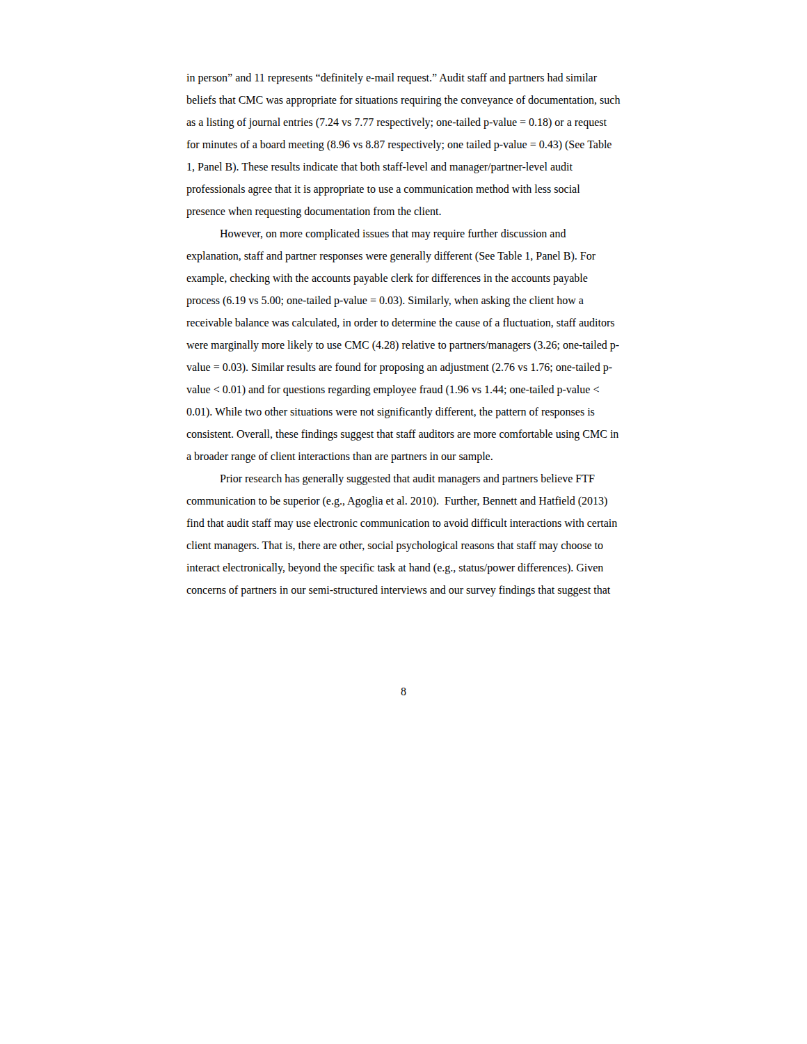in person” and 11 represents “definitely e-mail request.” Audit staff and partners had similar beliefs that CMC was appropriate for situations requiring the conveyance of documentation, such as a listing of journal entries (7.24 vs 7.77 respectively; one-tailed p-value = 0.18) or a request for minutes of a board meeting (8.96 vs 8.87 respectively; one tailed p-value = 0.43) (See Table 1, Panel B). These results indicate that both staff-level and manager/partner-level audit professionals agree that it is appropriate to use a communication method with less social presence when requesting documentation from the client.
However, on more complicated issues that may require further discussion and explanation, staff and partner responses were generally different (See Table 1, Panel B). For example, checking with the accounts payable clerk for differences in the accounts payable process (6.19 vs 5.00; one-tailed p-value = 0.03). Similarly, when asking the client how a receivable balance was calculated, in order to determine the cause of a fluctuation, staff auditors were marginally more likely to use CMC (4.28) relative to partners/managers (3.26; one-tailed p-value = 0.03). Similar results are found for proposing an adjustment (2.76 vs 1.76; one-tailed p-value < 0.01) and for questions regarding employee fraud (1.96 vs 1.44; one-tailed p-value < 0.01). While two other situations were not significantly different, the pattern of responses is consistent. Overall, these findings suggest that staff auditors are more comfortable using CMC in a broader range of client interactions than are partners in our sample.
Prior research has generally suggested that audit managers and partners believe FTF communication to be superior (e.g., Agoglia et al. 2010). Further, Bennett and Hatfield (2013) find that audit staff may use electronic communication to avoid difficult interactions with certain client managers. That is, there are other, social psychological reasons that staff may choose to interact electronically, beyond the specific task at hand (e.g., status/power differences). Given concerns of partners in our semi-structured interviews and our survey findings that suggest that
8